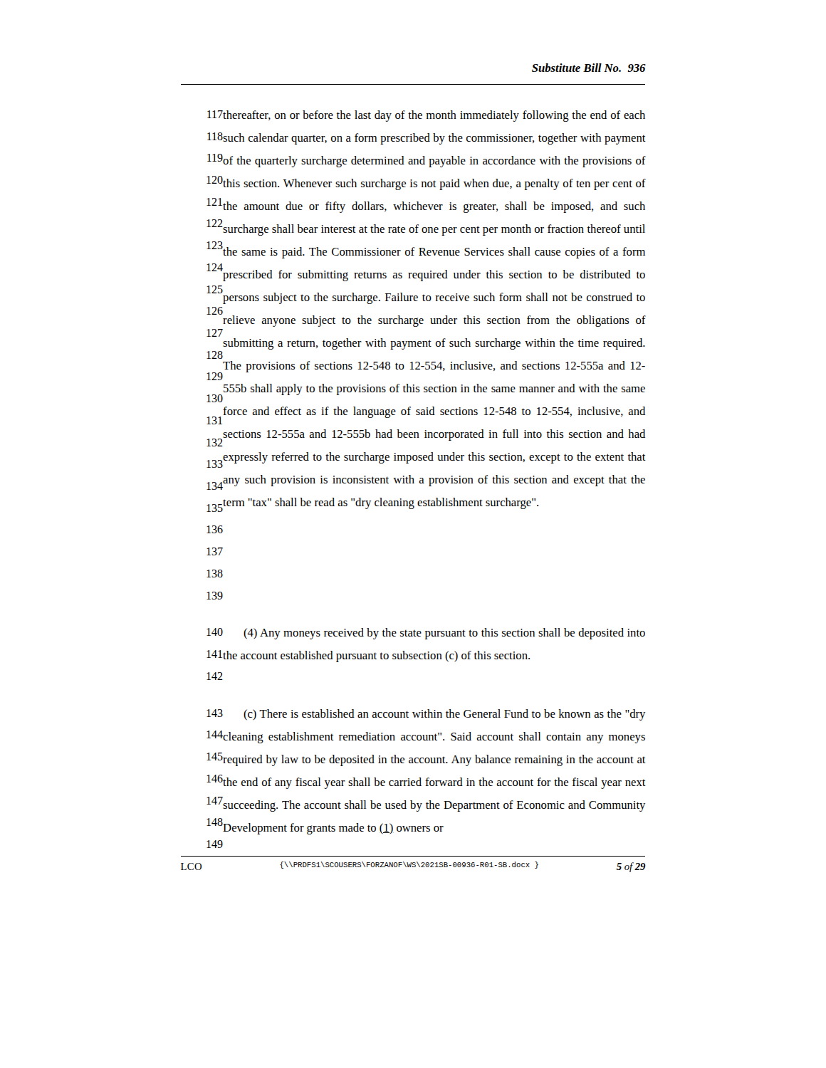Substitute Bill No. 936
| 117 118 119 120 121 122 123 124 125 126 127 128 129 130 131 132 133 134 135 136 137 138 139 | thereafter, on or before the last day of the month immediately following the end of each such calendar quarter, on a form prescribed by the commissioner, together with payment of the quarterly surcharge determined and payable in accordance with the provisions of this section. Whenever such surcharge is not paid when due, a penalty of ten per cent of the amount due or fifty dollars, whichever is greater, shall be imposed, and such surcharge shall bear interest at the rate of one per cent per month or fraction thereof until the same is paid. The Commissioner of Revenue Services shall cause copies of a form prescribed for submitting returns as required under this section to be distributed to persons subject to the surcharge. Failure to receive such form shall not be construed to relieve anyone subject to the surcharge under this section from the obligations of submitting a return, together with payment of such surcharge within the time required. The provisions of sections 12-548 to 12-554, inclusive, and sections 12-555a and 12-555b shall apply to the provisions of this section in the same manner and with the same force and effect as if the language of said sections 12-548 to 12-554, inclusive, and sections 12-555a and 12-555b had been incorporated in full into this section and had expressly referred to the surcharge imposed under this section, except to the extent that any such provision is inconsistent with a provision of this section and except that the term "tax" shall be read as "dry cleaning establishment surcharge". |
| 140 141 142 | (4) Any moneys received by the state pursuant to this section shall be deposited into the account established pursuant to subsection (c) of this section. |
| 143 144 145 146 147 148 149 | (c) There is established an account within the General Fund to be known as the "dry cleaning establishment remediation account". Said account shall contain any moneys required by law to be deposited in the account. Any balance remaining in the account at the end of any fiscal year shall be carried forward in the account for the fiscal year next succeeding. The account shall be used by the Department of Economic and Community Development for grants made to (1) owners or |
LCO
{\\PRDFS1\SCOUSERS\FORZANOF\WS\2021SB-00936-R01-SB.docx }
5 of 29